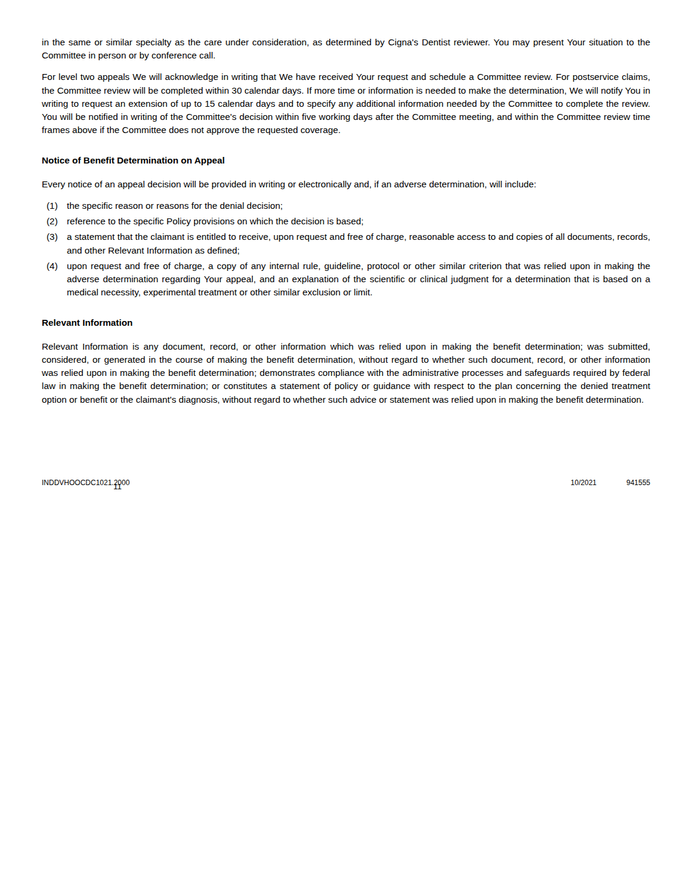in the same or similar specialty as the care under consideration, as determined by Cigna's Dentist reviewer. You may present Your situation to the Committee in person or by conference call.
For level two appeals We will acknowledge in writing that We have received Your request and schedule a Committee review. For postservice claims, the Committee review will be completed within 30 calendar days. If more time or information is needed to make the determination, We will notify You in writing to request an extension of up to 15 calendar days and to specify any additional information needed by the Committee to complete the review. You will be notified in writing of the Committee's decision within five working days after the Committee meeting, and within the Committee review time frames above if the Committee does not approve the requested coverage.
Notice of Benefit Determination on Appeal
Every notice of an appeal decision will be provided in writing or electronically and, if an adverse determination, will include:
(1) the specific reason or reasons for the denial decision;
(2) reference to the specific Policy provisions on which the decision is based;
(3) a statement that the claimant is entitled to receive, upon request and free of charge, reasonable access to and copies of all documents, records, and other Relevant Information as defined;
(4) upon request and free of charge, a copy of any internal rule, guideline, protocol or other similar criterion that was relied upon in making the adverse determination regarding Your appeal, and an explanation of the scientific or clinical judgment for a determination that is based on a medical necessity, experimental treatment or other similar exclusion or limit.
Relevant Information
Relevant Information is any document, record, or other information which was relied upon in making the benefit determination; was submitted, considered, or generated in the course of making the benefit determination, without regard to whether such document, record, or other information was relied upon in making the benefit determination; demonstrates compliance with the administrative processes and safeguards required by federal law in making the benefit determination; or constitutes a statement of policy or guidance with respect to the plan concerning the denied treatment option or benefit or the claimant's diagnosis, without regard to whether such advice or statement was relied upon in making the benefit determination.
INDDVHOOCDC1021.2000 11 10/2021 941555